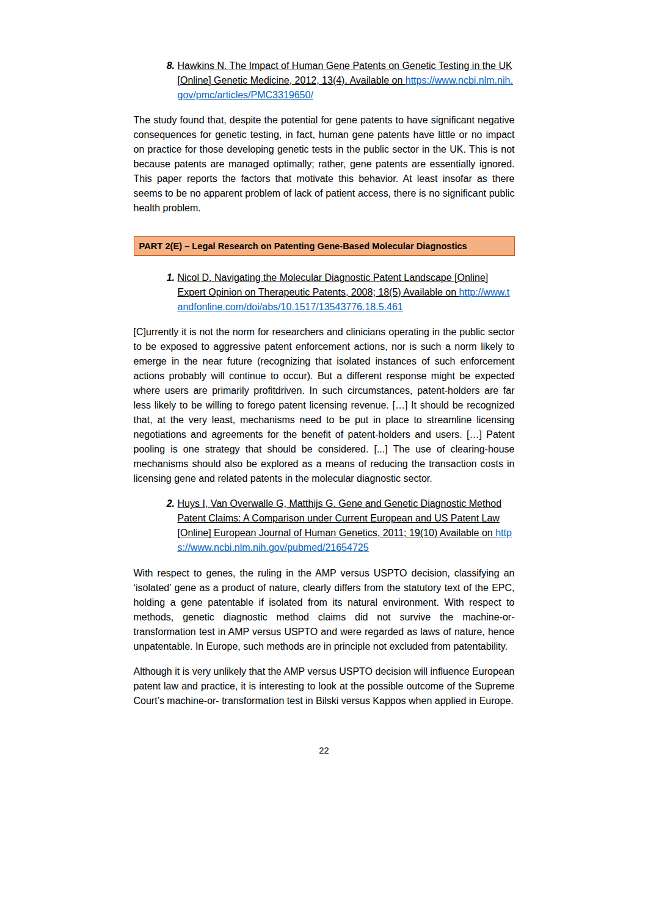Hawkins N. The Impact of Human Gene Patents on Genetic Testing in the UK [Online] Genetic Medicine, 2012, 13(4). Available on https://www.ncbi.nlm.nih.gov/pmc/articles/PMC3319650/
The study found that, despite the potential for gene patents to have significant negative consequences for genetic testing, in fact, human gene patents have little or no impact on practice for those developing genetic tests in the public sector in the UK. This is not because patents are managed optimally; rather, gene patents are essentially ignored. This paper reports the factors that motivate this behavior. At least insofar as there seems to be no apparent problem of lack of patient access, there is no significant public health problem.
PART 2(E) – Legal Research on Patenting Gene-Based Molecular Diagnostics
Nicol D. Navigating the Molecular Diagnostic Patent Landscape [Online] Expert Opinion on Therapeutic Patents, 2008; 18(5) Available on http://www.tandfonline.com/doi/abs/10.1517/13543776.18.5.461
[C]urrently it is not the norm for researchers and clinicians operating in the public sector to be exposed to aggressive patent enforcement actions, nor is such a norm likely to emerge in the near future (recognizing that isolated instances of such enforcement actions probably will continue to occur). But a different response might be expected where users are primarily profitdriven. In such circumstances, patent-holders are far less likely to be willing to forego patent licensing revenue. […] It should be recognized that, at the very least, mechanisms need to be put in place to streamline licensing negotiations and agreements for the benefit of patent-holders and users. […] Patent pooling is one strategy that should be considered. [...] The use of clearing-house mechanisms should also be explored as a means of reducing the transaction costs in licensing gene and related patents in the molecular diagnostic sector.
Huys I, Van Overwalle G, Matthijs G. Gene and Genetic Diagnostic Method Patent Claims: A Comparison under Current European and US Patent Law [Online] European Journal of Human Genetics, 2011; 19(10) Available on https://www.ncbi.nlm.nih.gov/pubmed/21654725
With respect to genes, the ruling in the AMP versus USPTO decision, classifying an ‘isolated’ gene as a product of nature, clearly differs from the statutory text of the EPC, holding a gene patentable if isolated from its natural environment. With respect to methods, genetic diagnostic method claims did not survive the machine-or-transformation test in AMP versus USPTO and were regarded as laws of nature, hence unpatentable. In Europe, such methods are in principle not excluded from patentability.
Although it is very unlikely that the AMP versus USPTO decision will influence European patent law and practice, it is interesting to look at the possible outcome of the Supreme Court’s machine-or- transformation test in Bilski versus Kappos when applied in Europe.
22